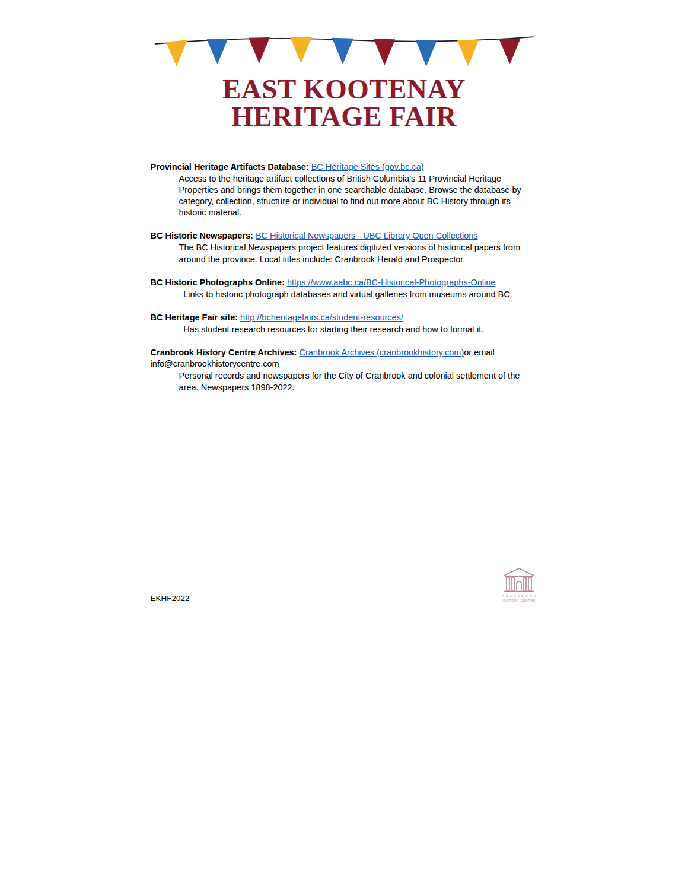EAST KOOTENAY
HERITAGE FAIR
Provincial Heritage Artifacts Database: BC Heritage Sites (gov.bc.ca)
Access to the heritage artifact collections of British Columbia’s 11 Provincial Heritage Properties and brings them together in one searchable database. Browse the database by category, collection, structure or individual to find out more about BC History through its historic material.
BC Historic Newspapers: BC Historical Newspapers - UBC Library Open Collections
The BC Historical Newspapers project features digitized versions of historical papers from around the province. Local titles include: Cranbrook Herald and Prospector.
BC Historic Photographs Online: https://www.aabc.ca/BC-Historical-Photographs-Online
Links to historic photograph databases and virtual galleries from museums around BC.
BC Heritage Fair site: http://bcheritagefairs.ca/student-resources/
Has student research resources for starting their research and how to format it.
Cranbrook History Centre Archives: Cranbrook Archives (cranbrookhistory.com) or email info@cranbrookhistorycentre.com
Personal records and newspapers for the City of Cranbrook and colonial settlement of the area. Newspapers 1898-2022.
EKHF2022
C R A N B R O O K
HISTORY CENTRE